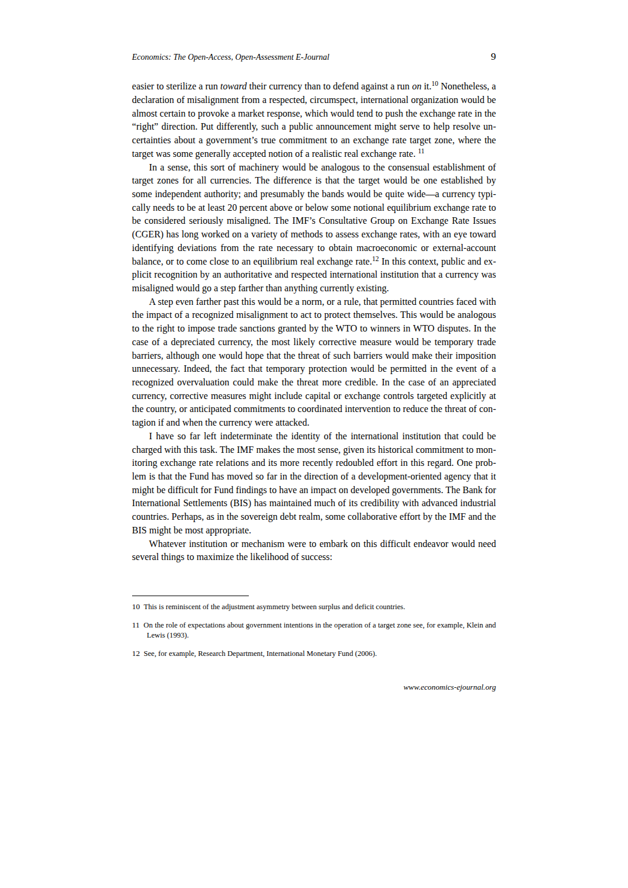Economics: The Open-Access, Open-Assessment E-Journal 9
easier to sterilize a run toward their currency than to defend against a run on it.10 Nonetheless, a declaration of misalignment from a respected, circumspect, international organization would be almost certain to provoke a market response, which would tend to push the exchange rate in the “right” direction. Put differently, such a public announcement might serve to help resolve uncertainties about a government’s true commitment to an exchange rate target zone, where the target was some generally accepted notion of a realistic real exchange rate. 11
In a sense, this sort of machinery would be analogous to the consensual establishment of target zones for all currencies. The difference is that the target would be one established by some independent authority; and presumably the bands would be quite wide—a currency typically needs to be at least 20 percent above or below some notional equilibrium exchange rate to be considered seriously misaligned. The IMF’s Consultative Group on Exchange Rate Issues (CGER) has long worked on a variety of methods to assess exchange rates, with an eye toward identifying deviations from the rate necessary to obtain macroeconomic or external-account balance, or to come close to an equilibrium real exchange rate.12 In this context, public and explicit recognition by an authoritative and respected international institution that a currency was misaligned would go a step farther than anything currently existing.
A step even farther past this would be a norm, or a rule, that permitted countries faced with the impact of a recognized misalignment to act to protect themselves. This would be analogous to the right to impose trade sanctions granted by the WTO to winners in WTO disputes. In the case of a depreciated currency, the most likely corrective measure would be temporary trade barriers, although one would hope that the threat of such barriers would make their imposition unnecessary. Indeed, the fact that temporary protection would be permitted in the event of a recognized overvaluation could make the threat more credible. In the case of an appreciated currency, corrective measures might include capital or exchange controls targeted explicitly at the country, or anticipated commitments to coordinated intervention to reduce the threat of contagion if and when the currency were attacked.
I have so far left indeterminate the identity of the international institution that could be charged with this task. The IMF makes the most sense, given its historical commitment to monitoring exchange rate relations and its more recently redoubled effort in this regard. One problem is that the Fund has moved so far in the direction of a development-oriented agency that it might be difficult for Fund findings to have an impact on developed governments. The Bank for International Settlements (BIS) has maintained much of its credibility with advanced industrial countries. Perhaps, as in the sovereign debt realm, some collaborative effort by the IMF and the BIS might be most appropriate.
Whatever institution or mechanism were to embark on this difficult endeavor would need several things to maximize the likelihood of success:
10 This is reminiscent of the adjustment asymmetry between surplus and deficit countries.
11 On the role of expectations about government intentions in the operation of a target zone see, for example, Klein and Lewis (1993).
12 See, for example, Research Department, International Monetary Fund (2006).
www.economics-ejournal.org